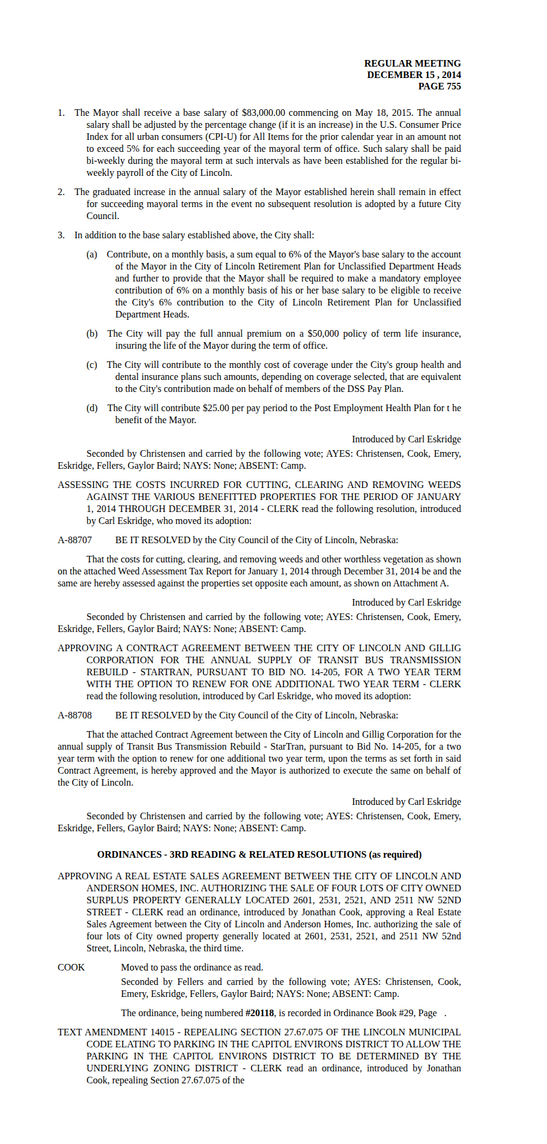REGULAR MEETING
DECEMBER 15 , 2014
PAGE 755
1. The Mayor shall receive a base salary of $83,000.00 commencing on May 18, 2015. The annual salary shall be adjusted by the percentage change (if it is an increase) in the U.S. Consumer Price Index for all urban consumers (CPI-U) for All Items for the prior calendar year in an amount not to exceed 5% for each succeeding year of the mayoral term of office. Such salary shall be paid bi-weekly during the mayoral term at such intervals as have been established for the regular bi-weekly payroll of the City of Lincoln.
2. The graduated increase in the annual salary of the Mayor established herein shall remain in effect for succeeding mayoral terms in the event no subsequent resolution is adopted by a future City Council.
3. In addition to the base salary established above, the City shall:
(a) Contribute, on a monthly basis, a sum equal to 6% of the Mayor's base salary to the account of the Mayor in the City of Lincoln Retirement Plan for Unclassified Department Heads and further to provide that the Mayor shall be required to make a mandatory employee contribution of 6% on a monthly basis of his or her base salary to be eligible to receive the City's 6% contribution to the City of Lincoln Retirement Plan for Unclassified Department Heads.
(b) The City will pay the full annual premium on a $50,000 policy of term life insurance, insuring the life of the Mayor during the term of office.
(c) The City will contribute to the monthly cost of coverage under the City's group health and dental insurance plans such amounts, depending on coverage selected, that are equivalent to the City's contribution made on behalf of members of the DSS Pay Plan.
(d) The City will contribute $25.00 per pay period to the Post Employment Health Plan for t he benefit of the Mayor.
Introduced by Carl Eskridge
Seconded by Christensen and carried by the following vote; AYES: Christensen, Cook, Emery, Eskridge, Fellers, Gaylor Baird; NAYS: None; ABSENT: Camp.
ASSESSING THE COSTS INCURRED FOR CUTTING, CLEARING AND REMOVING WEEDS AGAINST THE VARIOUS BENEFITTED PROPERTIES FOR THE PERIOD OF JANUARY 1, 2014 THROUGH DECEMBER 31, 2014 - CLERK read the following resolution, introduced by Carl Eskridge, who moved its adoption:
A-88707 BE IT RESOLVED by the City Council of the City of Lincoln, Nebraska:
That the costs for cutting, clearing, and removing weeds and other worthless vegetation as shown on the attached Weed Assessment Tax Report for January 1, 2014 through December 31, 2014 be and the same are hereby assessed against the properties set opposite each amount, as shown on Attachment A.
Introduced by Carl Eskridge
Seconded by Christensen and carried by the following vote; AYES: Christensen, Cook, Emery, Eskridge, Fellers, Gaylor Baird; NAYS: None; ABSENT: Camp.
APPROVING A CONTRACT AGREEMENT BETWEEN THE CITY OF LINCOLN AND GILLIG CORPORATION FOR THE ANNUAL SUPPLY OF TRANSIT BUS TRANSMISSION REBUILD - STARTRAN, PURSUANT TO BID NO. 14-205, FOR A TWO YEAR TERM WITH THE OPTION TO RENEW FOR ONE ADDITIONAL TWO YEAR TERM - CLERK read the following resolution, introduced by Carl Eskridge, who moved its adoption:
A-88708 BE IT RESOLVED by the City Council of the City of Lincoln, Nebraska:
That the attached Contract Agreement between the City of Lincoln and Gillig Corporation for the annual supply of Transit Bus Transmission Rebuild - StarTran, pursuant to Bid No. 14-205, for a two year term with the option to renew for one additional two year term, upon the terms as set forth in said Contract Agreement, is hereby approved and the Mayor is authorized to execute the same on behalf of the City of Lincoln.
Introduced by Carl Eskridge
Seconded by Christensen and carried by the following vote; AYES: Christensen, Cook, Emery, Eskridge, Fellers, Gaylor Baird; NAYS: None; ABSENT: Camp.
ORDINANCES - 3RD READING & RELATED RESOLUTIONS (as required)
APPROVING A REAL ESTATE SALES AGREEMENT BETWEEN THE CITY OF LINCOLN AND ANDERSON HOMES, INC. AUTHORIZING THE SALE OF FOUR LOTS OF CITY OWNED SURPLUS PROPERTY GENERALLY LOCATED 2601, 2531, 2521, AND 2511 NW 52ND STREET - CLERK read an ordinance, introduced by Jonathan Cook, approving a Real Estate Sales Agreement between the City of Lincoln and Anderson Homes, Inc. authorizing the sale of four lots of City owned property generally located at 2601, 2531, 2521, and 2511 NW 52nd Street, Lincoln, Nebraska, the third time.
COOK Moved to pass the ordinance as read.
Seconded by Fellers and carried by the following vote; AYES: Christensen, Cook, Emery, Eskridge, Fellers, Gaylor Baird; NAYS: None; ABSENT: Camp.
The ordinance, being numbered #20118, is recorded in Ordinance Book #29, Page .
TEXT AMENDMENT 14015 - REPEALING SECTION 27.67.075 OF THE LINCOLN MUNICIPAL CODE ELATING TO PARKING IN THE CAPITOL ENVIRONS DISTRICT TO ALLOW THE PARKING IN THE CAPITOL ENVIRONS DISTRICT TO BE DETERMINED BY THE UNDERLYING ZONING DISTRICT - CLERK read an ordinance, introduced by Jonathan Cook, repealing Section 27.67.075 of the